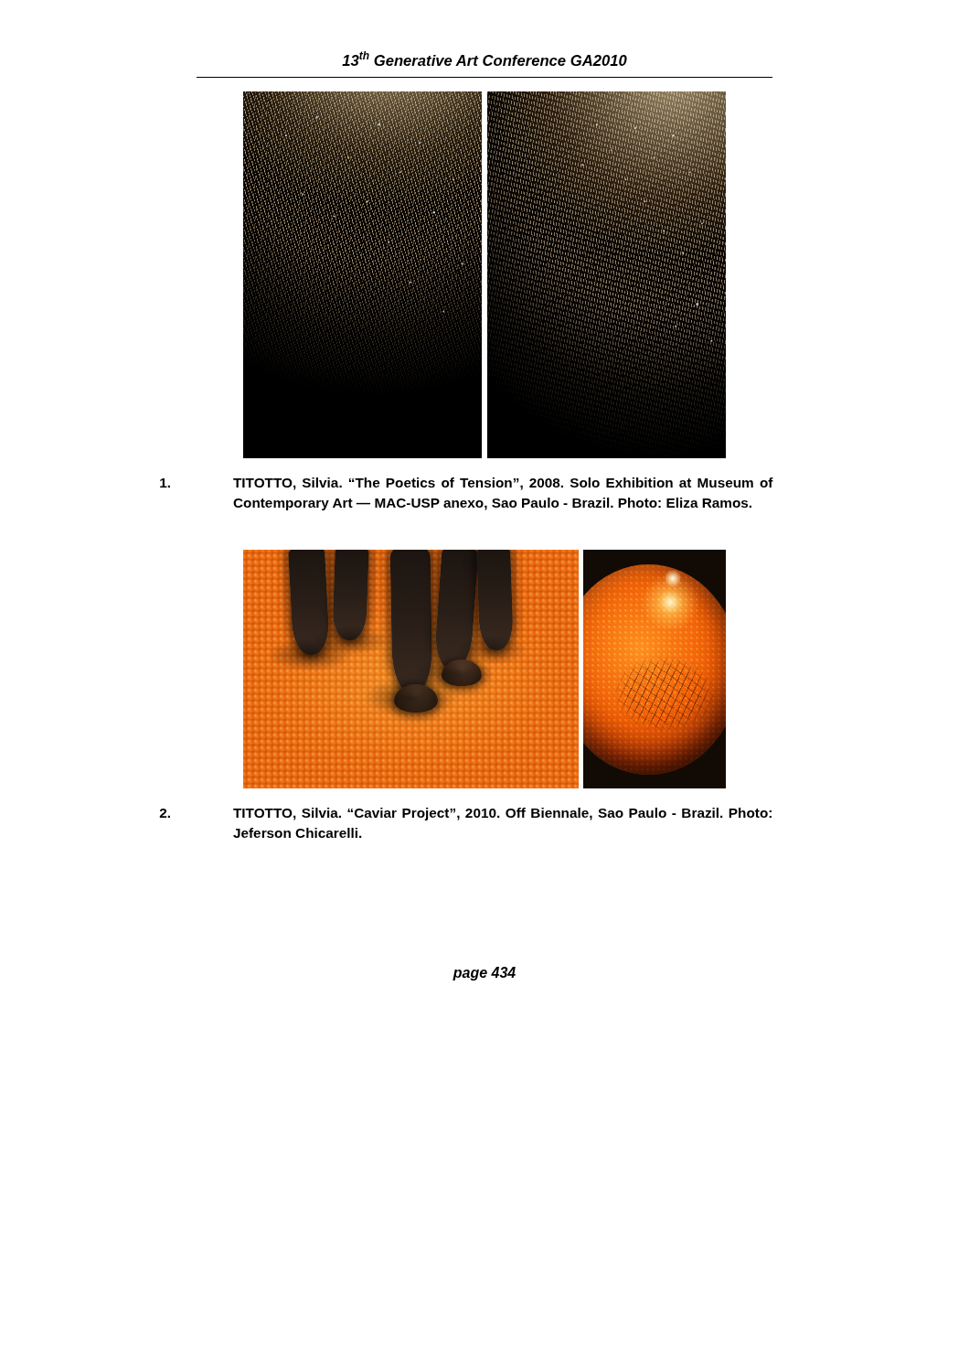13th Generative Art Conference GA2010
1. TITOTTO, Silvia. “The Poetics of Tension”, 2008. Solo Exhibition at Museum of Contemporary Art — MAC-USP anexo, Sao Paulo - Brazil. Photo: Eliza Ramos.
2. TITOTTO, Silvia. “Caviar Project”, 2010. Off Biennale, Sao Paulo - Brazil. Photo: Jeferson Chicarelli.
page 434